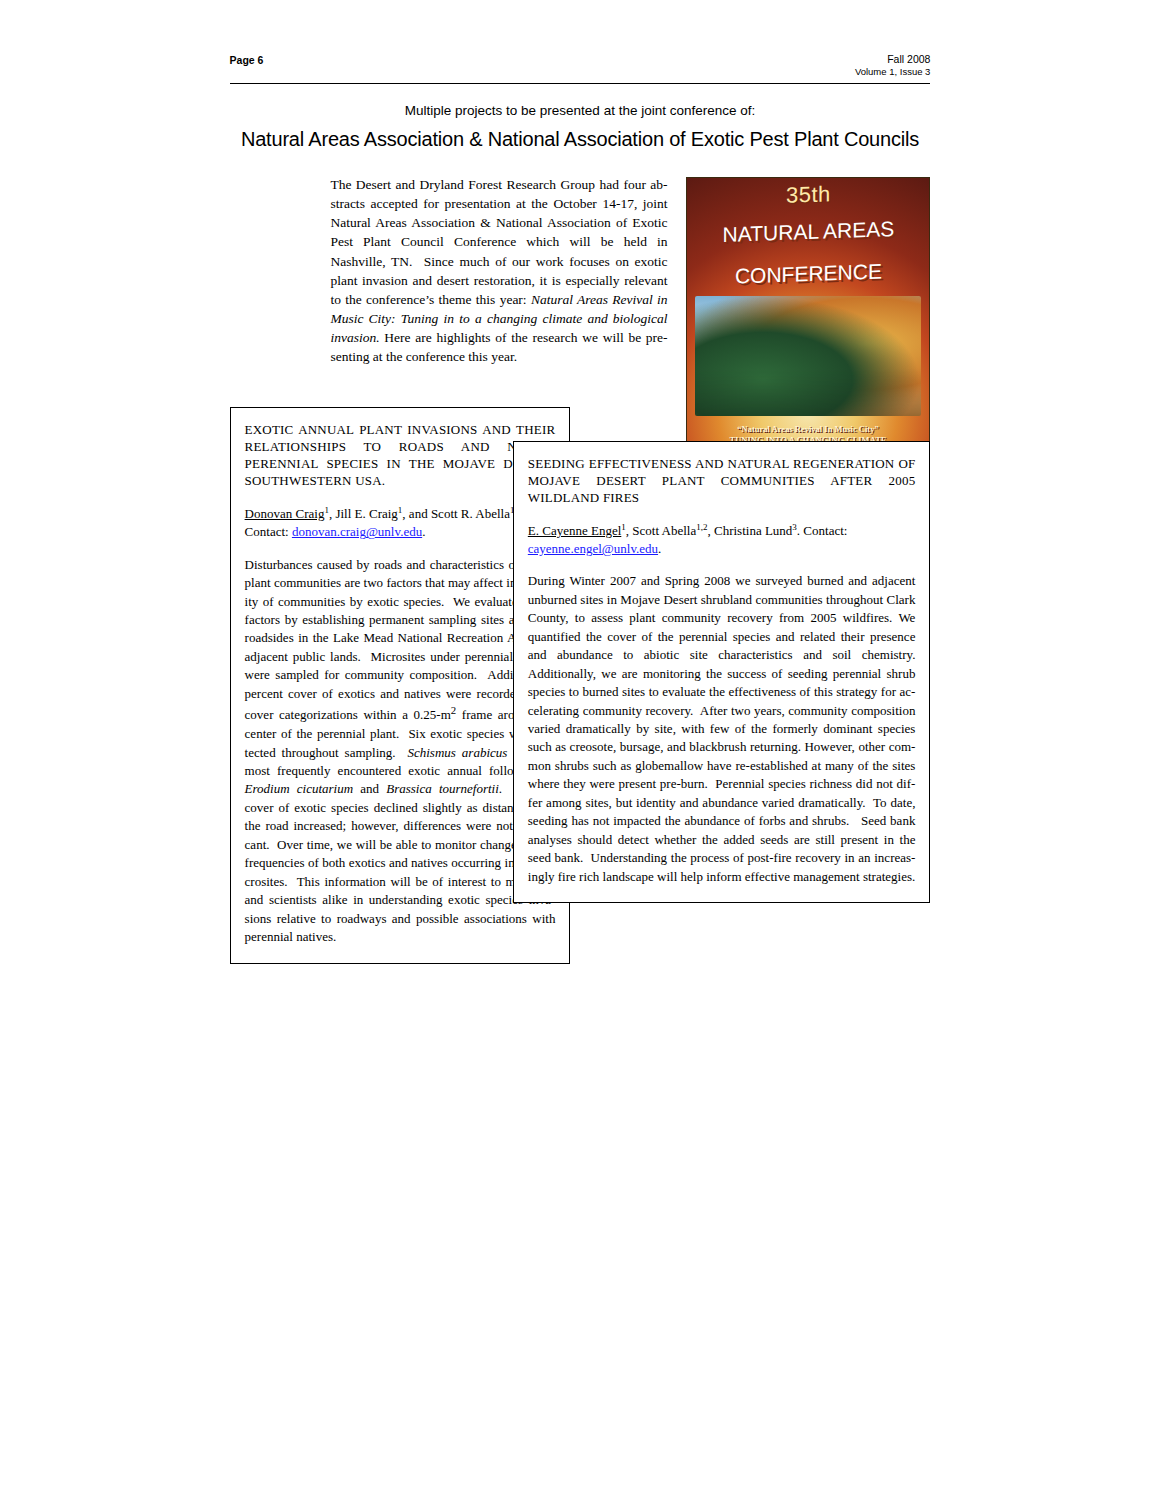Page 6
Fall 2008
Volume 1, Issue 3
Multiple projects to be presented at the joint conference of:
Natural Areas Association & National Association of Exotic Pest Plant Councils
The Desert and Dryland Forest Research Group had four abstracts accepted for presentation at the October 14-17, joint Natural Areas Association & National Association of Exotic Pest Plant Council Conference which will be held in Nashville, TN. Since much of our work focuses on exotic plant invasion and desert restoration, it is especially relevant to the conference’s theme this year: Natural Areas Revival in Music City: Tuning in to a changing climate and biological invasion. Here are highlights of the research we will be presenting at the conference this year.
35th
NATURAL AREAS
CONFERENCE
“Natural Areas Revival In Music City”
TUNING INTO A CHANGING CLIMATE
AND BIOLOGICAL INVASION
THE DOUBLETREE HOTEL
NASHVILLE, TENN.
OCT.14-17 2008
SEEDING EFFECTIVENESS AND NATURAL REGENERATION OF MOJAVE DESERT PLANT COMMUNITIES AFTER 2005 WILDLAND FIRES
E. Cayenne Engel1, Scott Abella1,2, Christina Lund3. Contact: cayenne.engel@unlv.edu.
During Winter 2007 and Spring 2008 we surveyed burned and adjacent unburned sites in Mojave Desert shrubland communities throughout Clark County, to assess plant community recovery from 2005 wildfires. We quantified the cover of the perennial species and related their presence and abundance to abiotic site characteristics and soil chemistry. Additionally, we are monitoring the success of seeding perennial shrub species to burned sites to evaluate the effectiveness of this strategy for accelerating community recovery. After two years, community composition varied dramatically by site, with few of the formerly dominant species such as creosote, bursage, and blackbrush returning. However, other common shrubs such as globemallow have re-established at many of the sites where they were present pre-burn. Perennial species richness did not differ among sites, but identity and abundance varied dramatically. To date, seeding has not impacted the abundance of forbs and shrubs. Seed bank analyses should detect whether the added seeds are still present in the seed bank. Understanding the process of post-fire recovery in an increasingly fire rich landscape will help inform effective management strategies.
EXOTIC ANNUAL PLANT INVASIONS AND THEIR RELATIONSHIPS TO ROADS AND NATIVE PERENNIAL SPECIES IN THE MOJAVE DESERT, SOUTHWESTERN USA.
Donovan Craig1, Jill E. Craig1, and Scott R. Abella1,2. Contact: donovan.craig@unlv.edu.
Disturbances caused by roads and characteristics of native plant communities are two factors that may affect invasibility of communities by exotic species. We evaluated these factors by establishing permanent sampling sites along 13 roadsides in the Lake Mead National Recreation Area and adjacent public lands. Microsites under perennial species were sampled for community composition. Additionally, percent cover of exotics and natives were recorded using cover categorizations within a 0.25-m2 frame around the center of the perennial plant. Six exotic species were detected throughout sampling. Schismus arabicus was the most frequently encountered exotic annual followed by Erodium cicutarium and Brassica tournefortii. Overall cover of exotic species declined slightly as distance from the road increased; however, differences were not significant. Over time, we will be able to monitor changes in the frequencies of both exotics and natives occurring in the microsites. This information will be of interest to managers and scientists alike in understanding exotic species invasions relative to roadways and possible associations with perennial natives.